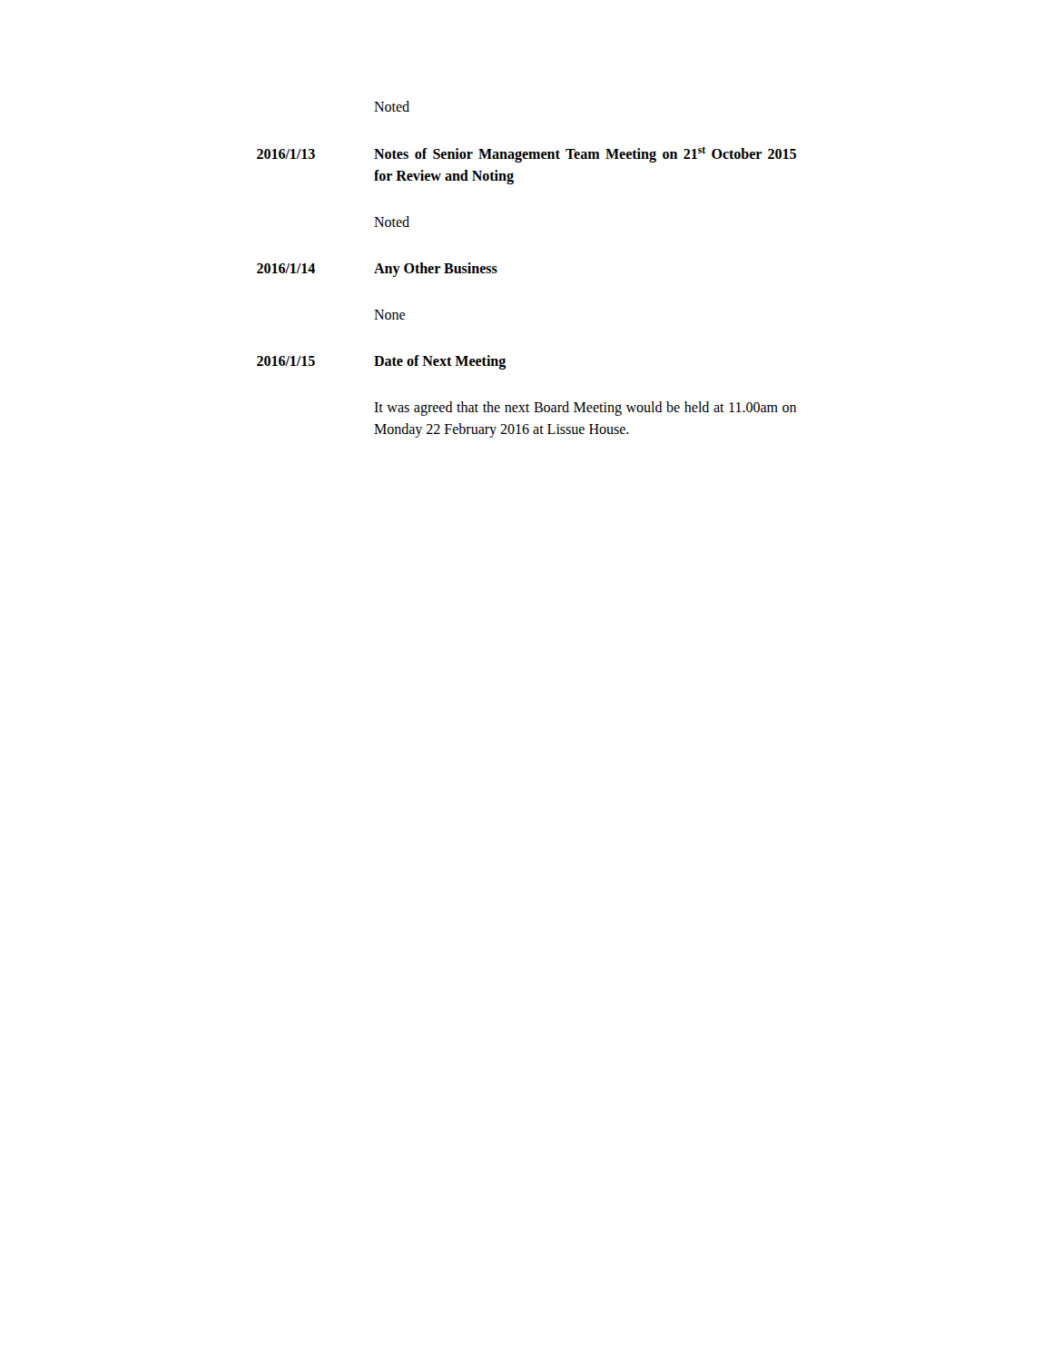Noted
2016/1/13
Notes of Senior Management Team Meeting on 21st October 2015 for Review and Noting
Noted
2016/1/14
Any Other Business
None
2016/1/15
Date of Next Meeting
It was agreed that the next Board Meeting would be held at 11.00am on Monday 22 February 2016 at Lissue House.